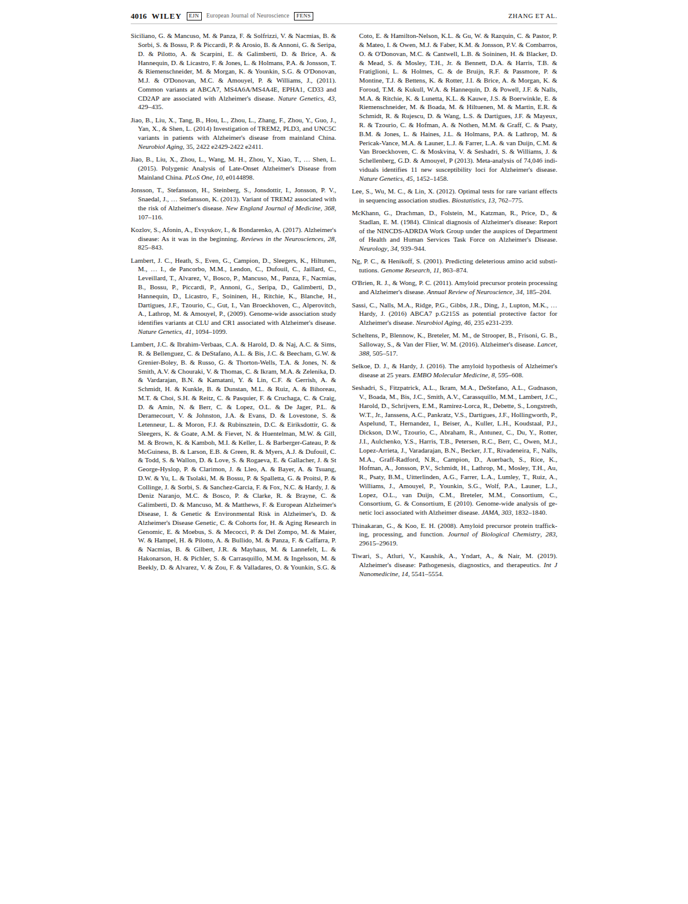4016 WILEY EJN European Journal of Neuroscience FENS ZHANG ET AL.
Siciliano, G. & Mancuso, M. & Panza, F. & Solfrizzi, V. & Nacmias, B. & Sorbi, S. & Bossu, P. & Piccardi, P. & Arosio, B. & Annoni, G. & Seripa, D. & Pilotto, A. & Scarpini, E. & Galimberti, D. & Brice, A. & Hannequin, D. & Licastro, F. & Jones, L. & Holmans, P.A. & Jonsson, T. & Riemenschneider, M. & Morgan, K. & Younkin, S.G. & O'Donovan, M.J. & O'Donovan, M.C. & Amouyel, P. & Williams, J., (2011). Common variants at ABCA7, MS4A6A/MS4A4E, EPHA1, CD33 and CD2AP are associated with Alzheimer's disease. Nature Genetics, 43, 429–435.
Jiao, B., Liu, X., Tang, B., Hou, L., Zhou, L., Zhang, F., Zhou, Y., Guo, J., Yan, X., & Shen, L. (2014) Investigation of TREM2, PLD3, and UNC5C variants in patients with Alzheimer's disease from mainland China. Neurobiol Aging, 35, 2422 e2429-2422 e2411.
Jiao, B., Liu, X., Zhou, L., Wang, M. H., Zhou, Y., Xiao, T., … Shen, L. (2015). Polygenic Analysis of Late-Onset Alzheimer's Disease from Mainland China. PLoS One, 10, e0144898.
Jonsson, T., Stefansson, H., Steinberg, S., Jonsdottir, I., Jonsson, P. V., Snaedal, J., … Stefansson, K. (2013). Variant of TREM2 associated with the risk of Alzheimer's disease. New England Journal of Medicine, 368, 107–116.
Kozlov, S., Afonin, A., Evsyukov, I., & Bondarenko, A. (2017). Alzheimer's disease: As it was in the beginning. Reviews in the Neurosciences, 28, 825–843.
Lambert, J. C., Heath, S., Even, G., Campion, D., Sleegers, K., Hiltunen, M., … I., de Pancorbo, M.M., Lendon, C., Dufouil, C., Jaillard, C., Leveillard, T., Alvarez, V., Bosco, P., Mancuso, M., Panza, F., Nacmias, B., Bossu, P., Piccardi, P., Annoni, G., Seripa, D., Galimberti, D., Hannequin, D., Licastro, F., Soininen, H., Ritchie, K., Blanche, H., Dartigues, J.F., Tzourio, C., Gut, I., Van Broeckhoven, C., Alperovitch, A., Lathrop, M. & Amouyel, P., (2009). Genome-wide association study identifies variants at CLU and CR1 associated with Alzheimer's disease. Nature Genetics, 41, 1094–1099.
Lambert, J.C. & Ibrahim-Verbaas, C.A. & Harold, D. & Naj, A.C. & Sims, R. & Bellenguez, C. & DeStafano, A.L. & Bis, J.C. & Beecham, G.W. & Grenier-Boley, B. & Russo, G. & Thorton-Wells, T.A. & Jones, N. & Smith, A.V. & Chouraki, V. & Thomas, C. & Ikram, M.A. & Zelenika, D. & Vardarajan, B.N. & Kamatani, Y. & Lin, C.F. & Gerrish, A. & Schmidt, H. & Kunkle, B. & Dunstan, M.L. & Ruiz, A. & Bihoreau, M.T. & Choi, S.H. & Reitz, C. & Pasquier, F. & Cruchaga, C. & Craig, D. & Amin, N. & Berr, C. & Lopez, O.L. & De Jager, P.L. & Deramecourt, V. & Johnston, J.A. & Evans, D. & Lovestone, S. & Letenneur, L. & Moron, F.J. & Rubinsztein, D.C. & Eiriksdottir, G. & Sleegers, K. & Goate, A.M. & Fievet, N. & Huentelman, M.W. & Gill, M. & Brown, K. & Kamboh, M.I. & Keller, L. & Barberger-Gateau, P. & McGuiness, B. & Larson, E.B. & Green, R. & Myers, A.J. & Dufouil, C. & Todd, S. & Wallon, D. & Love, S. & Rogaeva, E. & Gallacher, J. & St George-Hyslop, P. & Clarimon, J. & Lleo, A. & Bayer, A. & Tsuang, D.W. & Yu, L. & Tsolaki, M. & Bossu, P. & Spalletta, G. & Proitsi, P. & Collinge, J. & Sorbi, S. & Sanchez-Garcia, F. & Fox, N.C. & Hardy, J. & Deniz Naranjo, M.C. & Bosco, P. & Clarke, R. & Brayne, C. & Galimberti, D. & Mancuso, M. & Matthews, F. & European Alzheimer's Disease, I. & Genetic & Environmental Risk in Alzheimer's, D. & Alzheimer's Disease Genetic, C. & Cohorts for, H. & Aging Research in Genomic, E. & Moebus, S. & Mecocci, P. & Del Zompo, M. & Maier, W. & Hampel, H. & Pilotto, A. & Bullido, M. & Panza, F. & Caffarra, P. & Nacmias, B. & Gilbert, J.R. & Mayhaus, M. & Lannefelt, L. & Hakonarson, H. & Pichler, S. & Carrasquillo, M.M. & Ingelsson, M. & Beekly, D. & Alvarez, V. & Zou, F. & Valladares, O. & Younkin, S.G. & Coto, E. & Hamilton-Nelson, K.L. & Gu, W. & Razquin, C. & Pastor, P. & Mateo, I. & Owen, M.J. & Faber, K.M. & Jonsson, P.V. & Combarros, O. & O'Donovan, M.C. & Cantwell, L.B. & Soininen, H. & Blacker, D. & Mead, S. & Mosley, T.H., Jr. & Bennett, D.A. & Harris, T.B. & Fratiglioni, L. & Holmes, C. & de Bruijn, R.F. & Passmore, P. & Montine, T.J. & Bettens, K. & Rotter, J.I. & Brice, A. & Morgan, K. & Foroud, T.M. & Kukull, W.A. & Hannequin, D. & Powell, J.F. & Nalls, M.A. & Ritchie, K. & Lunetta, K.L. & Kauwe, J.S. & Boerwinkle, E. & Riemenschneider, M. & Boada, M. & Hiltuenen, M. & Martin, E.R. & Schmidt, R. & Rujescu, D. & Wang, L.S. & Dartigues, J.F. & Mayeux, R. & Tzourio, C. & Hofman, A. & Nothen, M.M. & Graff, C. & Psaty, B.M. & Jones, L. & Haines, J.L. & Holmans, P.A. & Lathrop, M. & Pericak-Vance, M.A. & Launer, L.J. & Farrer, L.A. & van Duijn, C.M. & Van Broeckhoven, C. & Moskvina, V. & Seshadri, S. & Williams, J. & Schellenberg, G.D. & Amouyel, P (2013). Meta-analysis of 74,046 individuals identifies 11 new susceptibility loci for Alzheimer's disease. Nature Genetics, 45, 1452–1458.
Lee, S., Wu, M. C., & Lin, X. (2012). Optimal tests for rare variant effects in sequencing association studies. Biostatistics, 13, 762–775.
McKhann, G., Drachman, D., Folstein, M., Katzman, R., Price, D., & Stadlan, E. M. (1984). Clinical diagnosis of Alzheimer's disease: Report of the NINCDS-ADRDA Work Group under the auspices of Department of Health and Human Services Task Force on Alzheimer's Disease. Neurology, 34, 939–944.
Ng, P. C., & Henikoff, S. (2001). Predicting deleterious amino acid substitutions. Genome Research, 11, 863–874.
O'Brien, R. J., & Wong, P. C. (2011). Amyloid precursor protein processing and Alzheimer's disease. Annual Review of Neuroscience, 34, 185–204.
Sassi, C., Nalls, M.A., Ridge, P.G., Gibbs, J.R., Ding, J., Lupton, M.K., … Hardy, J. (2016) ABCA7 p.G215S as potential protective factor for Alzheimer's disease. Neurobiol Aging, 46, 235 e231-239.
Scheltens, P., Blennow, K., Breteler, M. M., de Strooper, B., Frisoni, G. B., Salloway, S., & Van der Flier, W. M. (2016). Alzheimer's disease. Lancet, 388, 505–517.
Selkoe, D. J., & Hardy, J. (2016). The amyloid hypothesis of Alzheimer's disease at 25 years. EMBO Molecular Medicine, 8, 595–608.
Seshadri, S., Fitzpatrick, A.L., Ikram, M.A., DeStefano, A.L., Gudnason, V., Boada, M., Bis, J.C., Smith, A.V., Carassquillo, M.M., Lambert, J.C., Harold, D., Schrijvers, E.M., Ramirez-Lorca, R., Debette, S., Longstreth, W.T., Jr., Janssens, A.C., Pankratz, V.S., Dartigues, J.F., Hollingworth, P., Aspelund, T., Hernandez, I., Beiser, A., Kuller, L.H., Koudstaal, P.J., Dickson, D.W., Tzourio, C., Abraham, R., Antunez, C., Du, Y., Rotter, J.I., Aulchenko, Y.S., Harris, T.B., Petersen, R.C., Berr, C., Owen, M.J., Lopez-Arrieta, J., Varadarajan, B.N., Becker, J.T., Rivadeneira, F., Nalls, M.A., Graff-Radford, N.R., Campion, D., Auerbach, S., Rice, K., Hofman, A., Jonsson, P.V., Schmidt, H., Lathrop, M., Mosley, T.H., Au, R., Psaty, B.M., Uitterlinden, A.G., Farrer, L.A., Lumley, T., Ruiz, A., Williams, J., Amouyel, P., Younkin, S.G., Wolf, P.A., Launer, L.J., Lopez, O.L., van Duijn, C.M., Breteler, M.M., Consortium, C., Consortium, G. & Consortium, E (2010). Genome-wide analysis of genetic loci associated with Alzheimer disease. JAMA, 303, 1832–1840.
Thinakaran, G., & Koo, E. H. (2008). Amyloid precursor protein trafficking, processing, and function. Journal of Biological Chemistry, 283, 29615–29619.
Tiwari, S., Atluri, V., Kaushik, A., Yndart, A., & Nair, M. (2019). Alzheimer's disease: Pathogenesis, diagnostics, and therapeutics. Int J Nanomedicine, 14, 5541–5554.